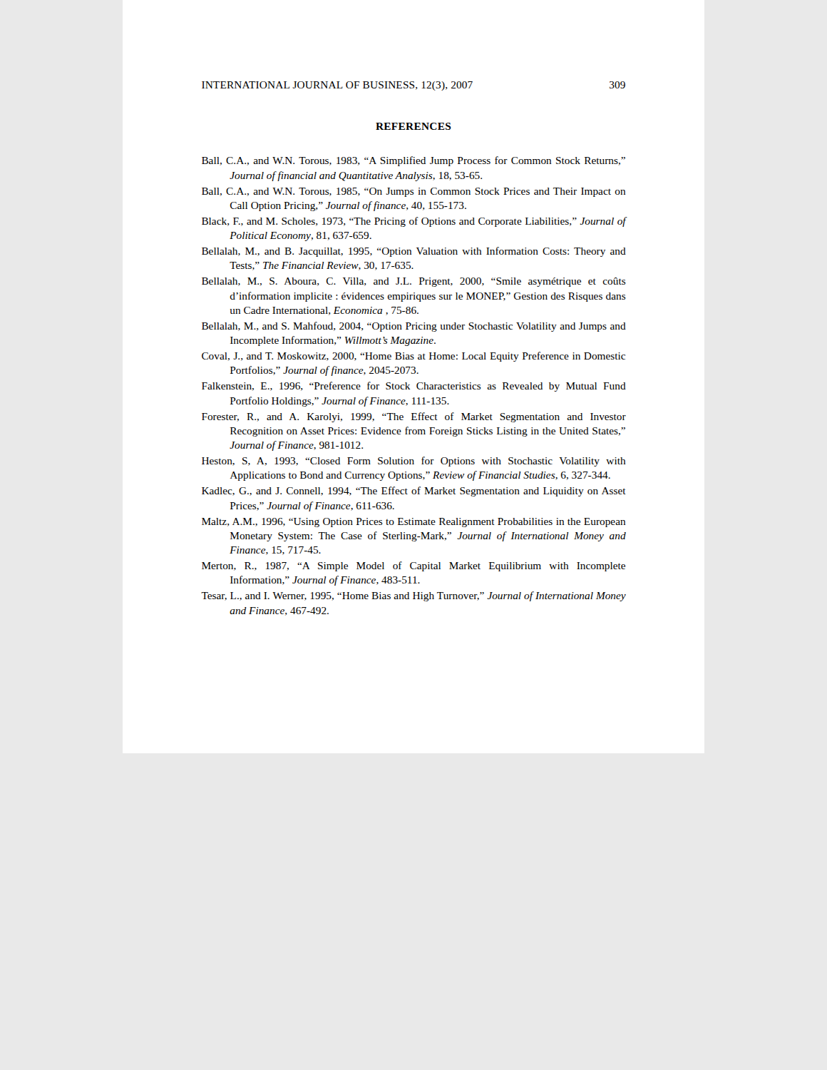International Journal of Business, 12(3), 2007 309
REFERENCES
Ball, C.A., and W.N. Torous, 1983, “A Simplified Jump Process for Common Stock Returns,” Journal of financial and Quantitative Analysis, 18, 53-65.
Ball, C.A., and W.N. Torous, 1985, “On Jumps in Common Stock Prices and Their Impact on Call Option Pricing,” Journal of finance, 40, 155-173.
Black, F., and M. Scholes, 1973, “The Pricing of Options and Corporate Liabilities,” Journal of Political Economy, 81, 637-659.
Bellalah, M., and B. Jacquillat, 1995, “Option Valuation with Information Costs: Theory and Tests,” The Financial Review, 30, 17-635.
Bellalah, M., S. Aboura, C. Villa, and J.L. Prigent, 2000, “Smile asymétrique et coûts d’information implicite : évidences empiriques sur le MONEP,” Gestion des Risques dans un Cadre International, Economica , 75-86.
Bellalah, M., and S. Mahfoud, 2004, “Option Pricing under Stochastic Volatility and Jumps and Incomplete Information,” Willmott’s Magazine.
Coval, J., and T. Moskowitz, 2000, “Home Bias at Home: Local Equity Preference in Domestic Portfolios,” Journal of finance, 2045-2073.
Falkenstein, E., 1996, “Preference for Stock Characteristics as Revealed by Mutual Fund Portfolio Holdings,” Journal of Finance, 111-135.
Forester, R., and A. Karolyi, 1999, “The Effect of Market Segmentation and Investor Recognition on Asset Prices: Evidence from Foreign Sticks Listing in the United States,” Journal of Finance, 981-1012.
Heston, S, A, 1993, “Closed Form Solution for Options with Stochastic Volatility with Applications to Bond and Currency Options,” Review of Financial Studies, 6, 327-344.
Kadlec, G., and J. Connell, 1994, “The Effect of Market Segmentation and Liquidity on Asset Prices,” Journal of Finance, 611-636.
Maltz, A.M., 1996, “Using Option Prices to Estimate Realignment Probabilities in the European Monetary System: The Case of Sterling-Mark,” Journal of International Money and Finance, 15, 717-45.
Merton, R., 1987, “A Simple Model of Capital Market Equilibrium with Incomplete Information,” Journal of Finance, 483-511.
Tesar, L., and I. Werner, 1995, “Home Bias and High Turnover,” Journal of International Money and Finance, 467-492.